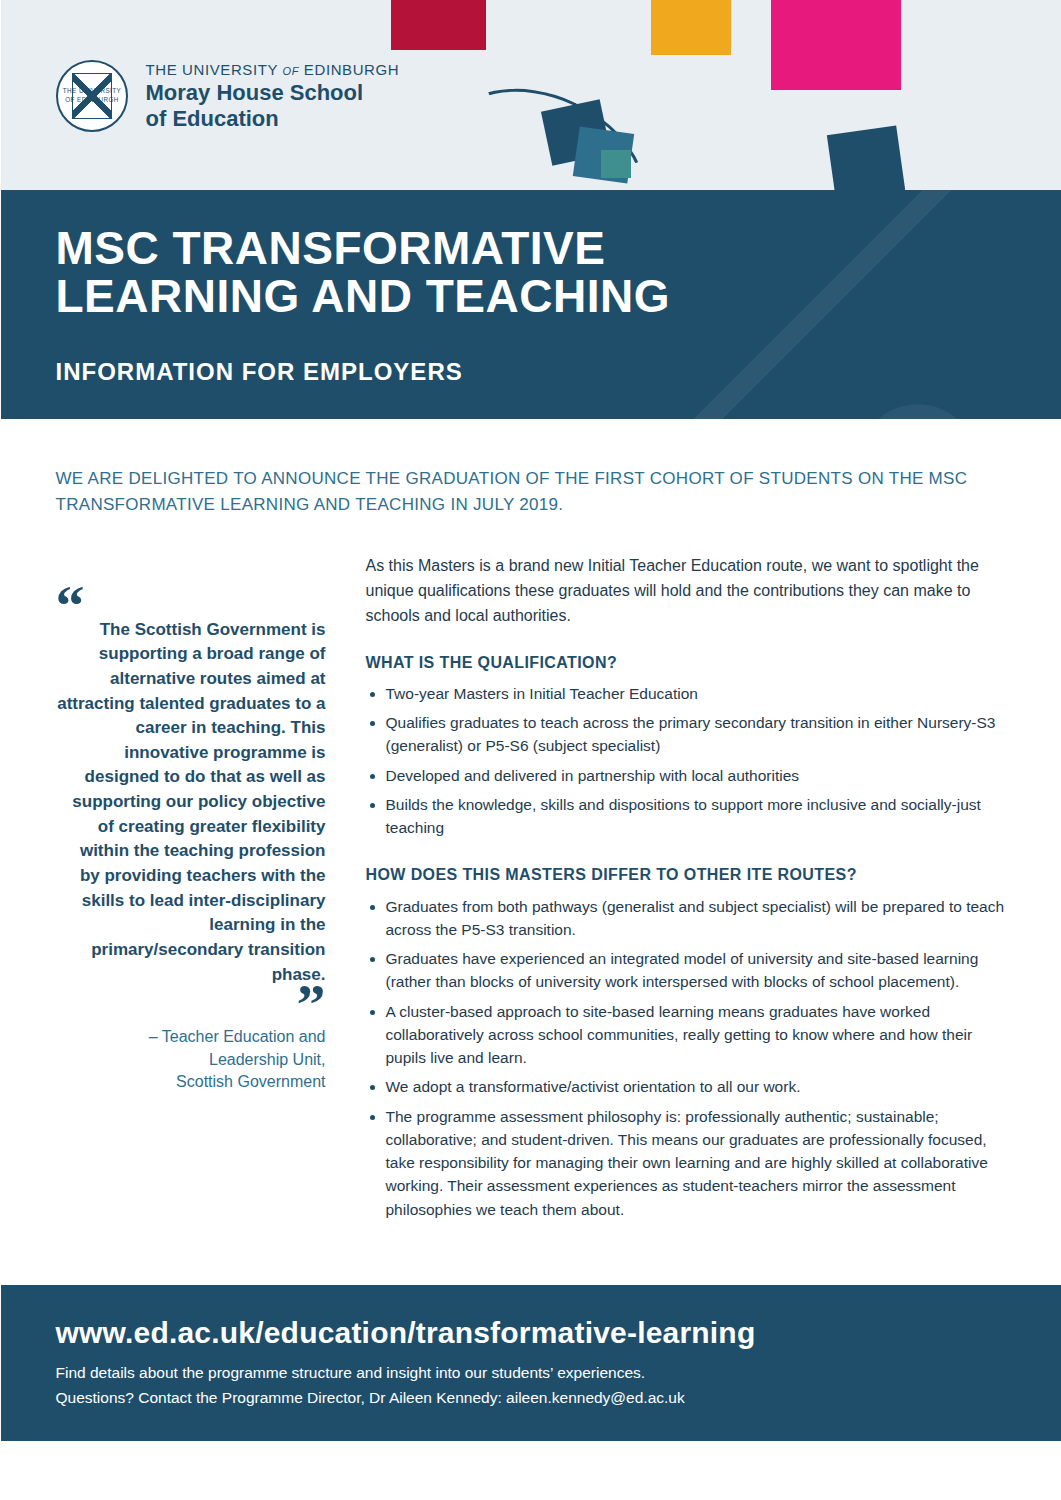THE UNIVERSITY OF EDINBURGH
THE UNIVERSITY of EDINBURGH
Moray House School
of Education
MSc Transformative
Learning and Teaching
Information for Employers
We are delighted to announce the graduation of the first cohort of students on the MSc Transformative Learning and Teaching in July 2019.
“ The Scottish Government is supporting a broad range of alternative routes aimed at attracting talented graduates to a career in teaching. This innovative programme is designed to do that as well as supporting our policy objective of creating greater flexibility within the teaching profession by providing teachers with the skills to lead inter-disciplinary learning in the primary/secondary transition phase. ”
– Teacher Education and
Leadership Unit,
Scottish Government
As this Masters is a brand new Initial Teacher Education route, we want to spotlight the unique qualifications these graduates will hold and the contributions they can make to schools and local authorities.
What is the qualification?
Two-year Masters in Initial Teacher Education
Qualifies graduates to teach across the primary secondary transition in either Nursery-S3 (generalist) or P5-S6 (subject specialist)
Developed and delivered in partnership with local authorities
Builds the knowledge, skills and dispositions to support more inclusive and socially-just teaching
How does this Masters differ to other ITE routes?
Graduates from both pathways (generalist and subject specialist) will be prepared to teach across the P5-S3 transition.
Graduates have experienced an integrated model of university and site-based learning (rather than blocks of university work interspersed with blocks of school placement).
A cluster-based approach to site-based learning means graduates have worked collaboratively across school communities, really getting to know where and how their pupils live and learn.
We adopt a transformative/activist orientation to all our work.
The programme assessment philosophy is: professionally authentic; sustainable; collaborative; and student-driven. This means our graduates are professionally focused, take responsibility for managing their own learning and are highly skilled at collaborative working. Their assessment experiences as student-teachers mirror the assessment philosophies we teach them about.
www.ed.ac.uk/education/transformative-learning
Find details about the programme structure and insight into our students’ experiences.
Questions? Contact the Programme Director, Dr Aileen Kennedy: aileen.kennedy@ed.ac.uk